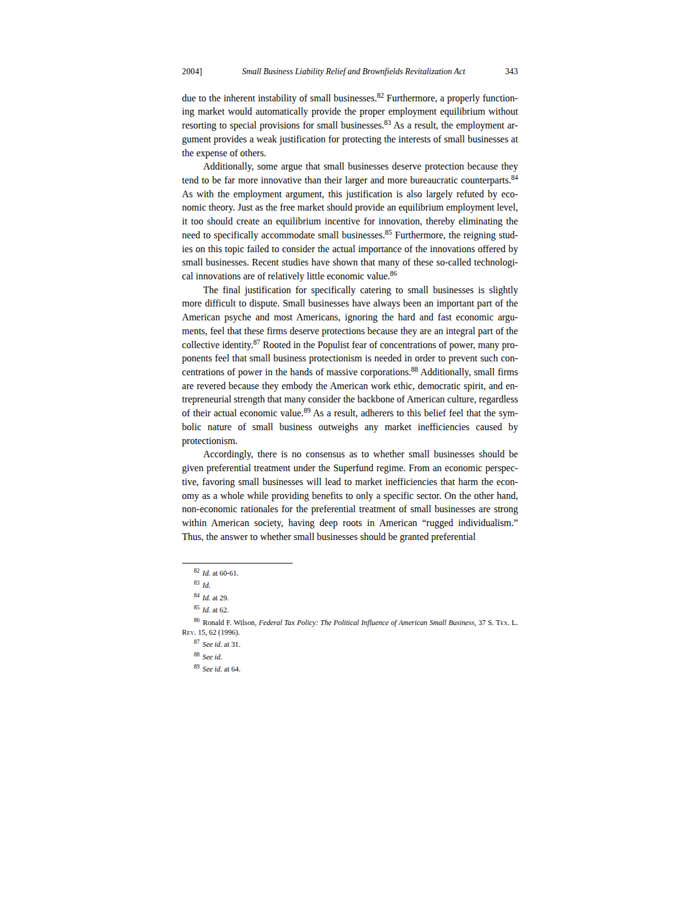2004] Small Business Liability Relief and Brownfields Revitalization Act 343
due to the inherent instability of small businesses.82 Furthermore, a properly functioning market would automatically provide the proper employment equilibrium without resorting to special provisions for small businesses.83 As a result, the employment argument provides a weak justification for protecting the interests of small businesses at the expense of others.
Additionally, some argue that small businesses deserve protection because they tend to be far more innovative than their larger and more bureaucratic counterparts.84 As with the employment argument, this justification is also largely refuted by economic theory. Just as the free market should provide an equilibrium employment level, it too should create an equilibrium incentive for innovation, thereby eliminating the need to specifically accommodate small businesses.85 Furthermore, the reigning studies on this topic failed to consider the actual importance of the innovations offered by small businesses. Recent studies have shown that many of these so-called technological innovations are of relatively little economic value.86
The final justification for specifically catering to small businesses is slightly more difficult to dispute. Small businesses have always been an important part of the American psyche and most Americans, ignoring the hard and fast economic arguments, feel that these firms deserve protections because they are an integral part of the collective identity.87 Rooted in the Populist fear of concentrations of power, many proponents feel that small business protectionism is needed in order to prevent such concentrations of power in the hands of massive corporations.88 Additionally, small firms are revered because they embody the American work ethic, democratic spirit, and entrepreneurial strength that many consider the backbone of American culture, regardless of their actual economic value.89 As a result, adherers to this belief feel that the symbolic nature of small business outweighs any market inefficiencies caused by protectionism.
Accordingly, there is no consensus as to whether small businesses should be given preferential treatment under the Superfund regime. From an economic perspective, favoring small businesses will lead to market inefficiencies that harm the economy as a whole while providing benefits to only a specific sector. On the other hand, non-economic rationales for the preferential treatment of small businesses are strong within American society, having deep roots in American “rugged individualism.” Thus, the answer to whether small businesses should be granted preferential
82 Id. at 60-61.
83 Id.
84 Id. at 29.
85 Id. at 62.
86 Ronald F. Wilson, Federal Tax Policy: The Political Influence of American Small Business, 37 S. Tex. L. Rev. 15, 62 (1996).
87 See id. at 31.
88 See id.
89 See id. at 64.